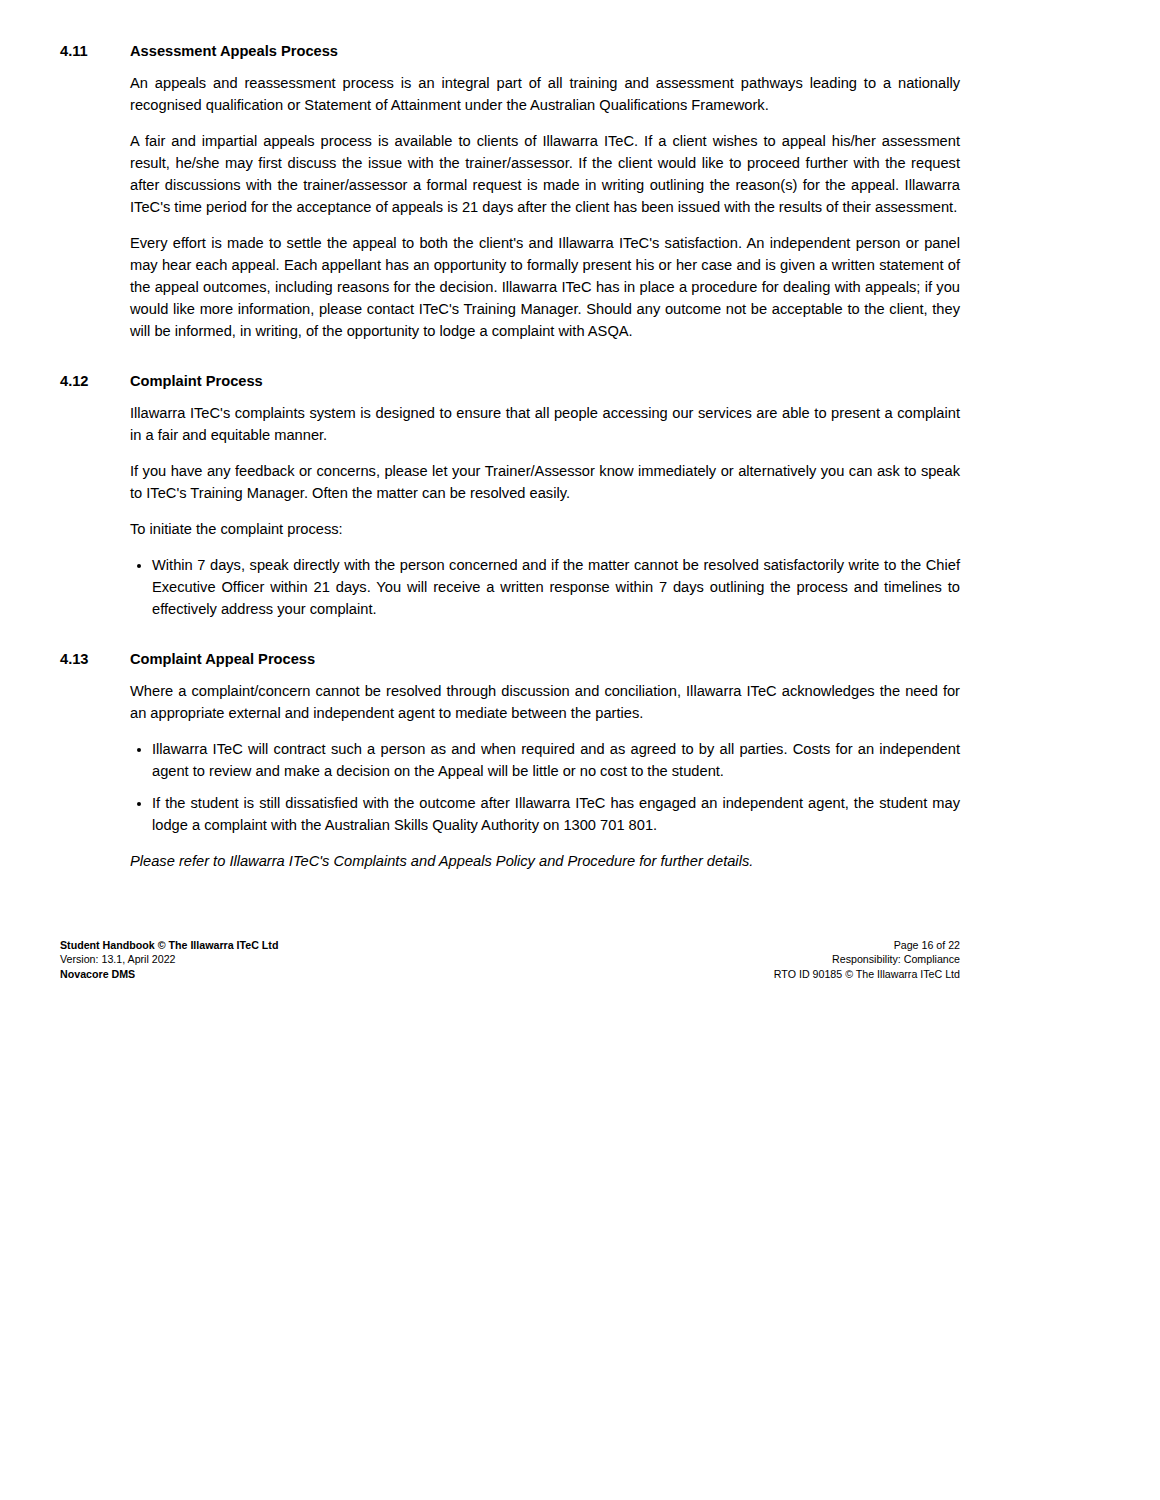4.11 Assessment Appeals Process
An appeals and reassessment process is an integral part of all training and assessment pathways leading to a nationally recognised qualification or Statement of Attainment under the Australian Qualifications Framework.
A fair and impartial appeals process is available to clients of Illawarra ITeC. If a client wishes to appeal his/her assessment result, he/she may first discuss the issue with the trainer/assessor. If the client would like to proceed further with the request after discussions with the trainer/assessor a formal request is made in writing outlining the reason(s) for the appeal. Illawarra ITeC's time period for the acceptance of appeals is 21 days after the client has been issued with the results of their assessment.
Every effort is made to settle the appeal to both the client's and Illawarra ITeC's satisfaction. An independent person or panel may hear each appeal. Each appellant has an opportunity to formally present his or her case and is given a written statement of the appeal outcomes, including reasons for the decision. Illawarra ITeC has in place a procedure for dealing with appeals; if you would like more information, please contact ITeC's Training Manager. Should any outcome not be acceptable to the client, they will be informed, in writing, of the opportunity to lodge a complaint with ASQA.
4.12 Complaint Process
Illawarra ITeC's complaints system is designed to ensure that all people accessing our services are able to present a complaint in a fair and equitable manner.
If you have any feedback or concerns, please let your Trainer/Assessor know immediately or alternatively you can ask to speak to ITeC's Training Manager. Often the matter can be resolved easily.
To initiate the complaint process:
Within 7 days, speak directly with the person concerned and if the matter cannot be resolved satisfactorily write to the Chief Executive Officer within 21 days. You will receive a written response within 7 days outlining the process and timelines to effectively address your complaint.
4.13 Complaint Appeal Process
Where a complaint/concern cannot be resolved through discussion and conciliation, Illawarra ITeC acknowledges the need for an appropriate external and independent agent to mediate between the parties.
Illawarra ITeC will contract such a person as and when required and as agreed to by all parties. Costs for an independent agent to review and make a decision on the Appeal will be little or no cost to the student.
If the student is still dissatisfied with the outcome after Illawarra ITeC has engaged an independent agent, the student may lodge a complaint with the Australian Skills Quality Authority on 1300 701 801.
Please refer to Illawarra ITeC's Complaints and Appeals Policy and Procedure for further details.
Student Handbook © The Illawarra ITeC Ltd
Version: 13.1, April 2022
Novacore DMS
Page 16 of 22
Responsibility: Compliance
RTO ID 90185 © The Illawarra ITeC Ltd